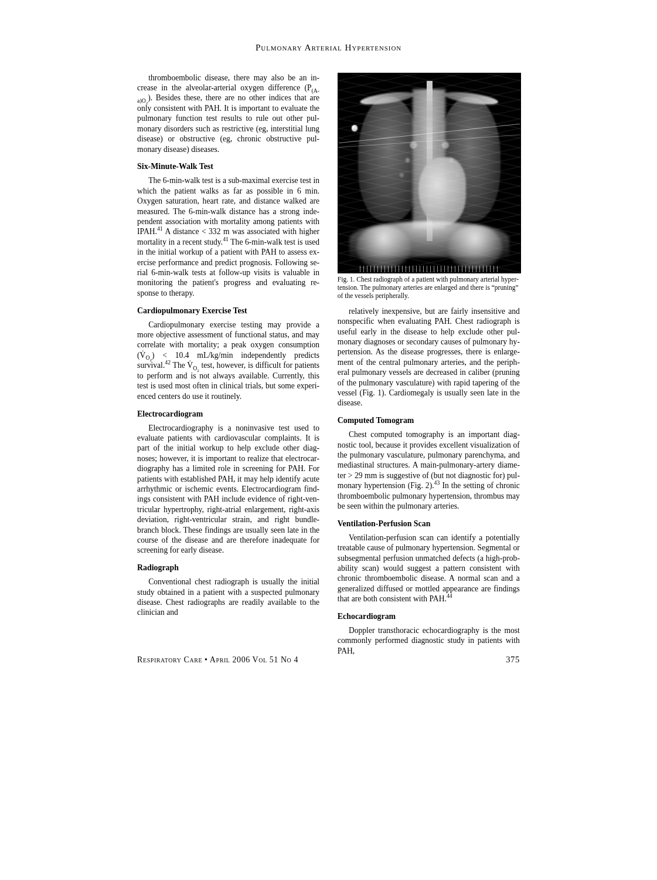Pulmonary Arterial Hypertension
thromboembolic disease, there may also be an increase in the alveolar-arterial oxygen difference (P(A-a)O2). Besides these, there are no other indices that are only consistent with PAH. It is important to evaluate the pulmonary function test results to rule out other pulmonary disorders such as restrictive (eg, interstitial lung disease) or obstructive (eg, chronic obstructive pulmonary disease) diseases.
Six-Minute-Walk Test
The 6-min-walk test is a sub-maximal exercise test in which the patient walks as far as possible in 6 min. Oxygen saturation, heart rate, and distance walked are measured. The 6-min-walk distance has a strong independent association with mortality among patients with IPAH.41 A distance < 332 m was associated with higher mortality in a recent study.41 The 6-min-walk test is used in the initial workup of a patient with PAH to assess exercise performance and predict prognosis. Following serial 6-min-walk tests at follow-up visits is valuable in monitoring the patient's progress and evaluating response to therapy.
Cardiopulmonary Exercise Test
Cardiopulmonary exercise testing may provide a more objective assessment of functional status, and may correlate with mortality; a peak oxygen consumption (V̇O2) < 10.4 mL/kg/min independently predicts survival.42 The V̇O2 test, however, is difficult for patients to perform and is not always available. Currently, this test is used most often in clinical trials, but some experienced centers do use it routinely.
Electrocardiogram
Electrocardiography is a noninvasive test used to evaluate patients with cardiovascular complaints. It is part of the initial workup to help exclude other diagnoses; however, it is important to realize that electrocardiography has a limited role in screening for PAH. For patients with established PAH, it may help identify acute arrhythmic or ischemic events. Electrocardiogram findings consistent with PAH include evidence of right-ventricular hypertrophy, right-atrial enlargement, right-axis deviation, right-ventricular strain, and right bundle-branch block. These findings are usually seen late in the course of the disease and are therefore inadequate for screening for early disease.
Radiograph
Conventional chest radiograph is usually the initial study obtained in a patient with a suspected pulmonary disease. Chest radiographs are readily available to the clinician and
Fig. 1. Chest radiograph of a patient with pulmonary arterial hypertension. The pulmonary arteries are enlarged and there is “pruning” of the vessels peripherally.
relatively inexpensive, but are fairly insensitive and nonspecific when evaluating PAH. Chest radiograph is useful early in the disease to help exclude other pulmonary diagnoses or secondary causes of pulmonary hypertension. As the disease progresses, there is enlargement of the central pulmonary arteries, and the peripheral pulmonary vessels are decreased in caliber (pruning of the pulmonary vasculature) with rapid tapering of the vessel (Fig. 1). Cardiomegaly is usually seen late in the disease.
Computed Tomogram
Chest computed tomography is an important diagnostic tool, because it provides excellent visualization of the pulmonary vasculature, pulmonary parenchyma, and mediastinal structures. A main-pulmonary-artery diameter > 29 mm is suggestive of (but not diagnostic for) pulmonary hypertension (Fig. 2).43 In the setting of chronic thromboembolic pulmonary hypertension, thrombus may be seen within the pulmonary arteries.
Ventilation-Perfusion Scan
Ventilation-perfusion scan can identify a potentially treatable cause of pulmonary hypertension. Segmental or subsegmental perfusion unmatched defects (a high-probability scan) would suggest a pattern consistent with chronic thromboembolic disease. A normal scan and a generalized diffused or mottled appearance are findings that are both consistent with PAH.44
Echocardiogram
Doppler transthoracic echocardiography is the most commonly performed diagnostic study in patients with PAH,
Respiratory Care • April 2006 Vol 51 No 4
375